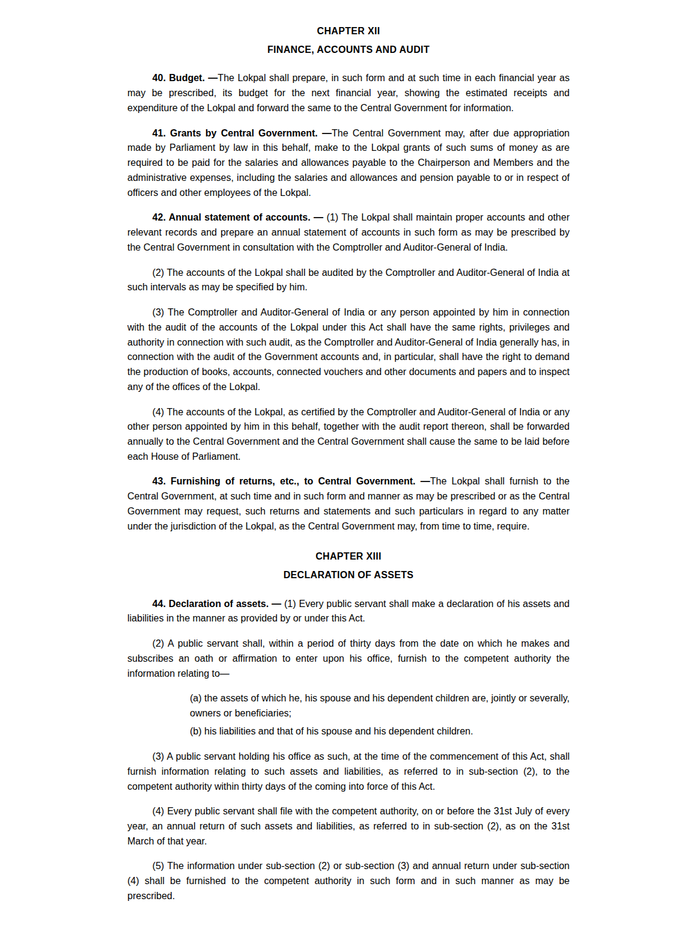CHAPTER XII
FINANCE, ACCOUNTS AND AUDIT
40. Budget. —The Lokpal shall prepare, in such form and at such time in each financial year as may be prescribed, its budget for the next financial year, showing the estimated receipts and expenditure of the Lokpal and forward the same to the Central Government for information.
41. Grants by Central Government. —The Central Government may, after due appropriation made by Parliament by law in this behalf, make to the Lokpal grants of such sums of money as are required to be paid for the salaries and allowances payable to the Chairperson and Members and the administrative expenses, including the salaries and allowances and pension payable to or in respect of officers and other employees of the Lokpal.
42. Annual statement of accounts. — (1) The Lokpal shall maintain proper accounts and other relevant records and prepare an annual statement of accounts in such form as may be prescribed by the Central Government in consultation with the Comptroller and Auditor-General of India.
(2) The accounts of the Lokpal shall be audited by the Comptroller and Auditor-General of India at such intervals as may be specified by him.
(3) The Comptroller and Auditor-General of India or any person appointed by him in connection with the audit of the accounts of the Lokpal under this Act shall have the same rights, privileges and authority in connection with such audit, as the Comptroller and Auditor-General of India generally has, in connection with the audit of the Government accounts and, in particular, shall have the right to demand the production of books, accounts, connected vouchers and other documents and papers and to inspect any of the offices of the Lokpal.
(4) The accounts of the Lokpal, as certified by the Comptroller and Auditor-General of India or any other person appointed by him in this behalf, together with the audit report thereon, shall be forwarded annually to the Central Government and the Central Government shall cause the same to be laid before each House of Parliament.
43. Furnishing of returns, etc., to Central Government. —The Lokpal shall furnish to the Central Government, at such time and in such form and manner as may be prescribed or as the Central Government may request, such returns and statements and such particulars in regard to any matter under the jurisdiction of the Lokpal, as the Central Government may, from time to time, require.
CHAPTER XIII
DECLARATION OF ASSETS
44. Declaration of assets. — (1) Every public servant shall make a declaration of his assets and liabilities in the manner as provided by or under this Act.
(2) A public servant shall, within a period of thirty days from the date on which he makes and subscribes an oath or affirmation to enter upon his office, furnish to the competent authority the information relating to—
(a) the assets of which he, his spouse and his dependent children are, jointly or severally, owners or beneficiaries;
(b) his liabilities and that of his spouse and his dependent children.
(3) A public servant holding his office as such, at the time of the commencement of this Act, shall furnish information relating to such assets and liabilities, as referred to in sub-section (2), to the competent authority within thirty days of the coming into force of this Act.
(4) Every public servant shall file with the competent authority, on or before the 31st July of every year, an annual return of such assets and liabilities, as referred to in sub-section (2), as on the 31st March of that year.
(5) The information under sub-section (2) or sub-section (3) and annual return under sub-section (4) shall be furnished to the competent authority in such form and in such manner as may be prescribed.